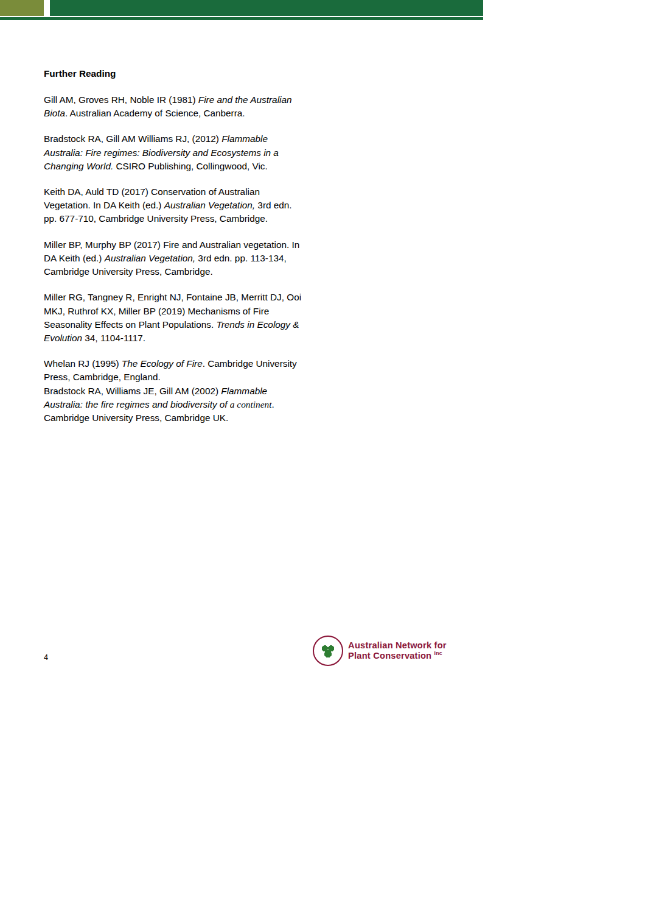Further Reading
Gill AM, Groves RH, Noble IR (1981) Fire and the Australian Biota. Australian Academy of Science, Canberra.
Bradstock RA, Gill AM Williams RJ, (2012) Flammable Australia: Fire regimes: Biodiversity and Ecosystems in a Changing World. CSIRO Publishing, Collingwood, Vic.
Keith DA, Auld TD (2017) Conservation of Australian Vegetation. In DA Keith (ed.) Australian Vegetation, 3rd edn. pp. 677-710, Cambridge University Press, Cambridge.
Miller BP, Murphy BP (2017) Fire and Australian vegetation. In DA Keith (ed.) Australian Vegetation, 3rd edn. pp. 113-134, Cambridge University Press, Cambridge.
Miller RG, Tangney R, Enright NJ, Fontaine JB, Merritt DJ, Ooi MKJ, Ruthrof KX, Miller BP (2019) Mechanisms of Fire Seasonality Effects on Plant Populations. Trends in Ecology & Evolution 34, 1104-1117.
Whelan RJ (1995) The Ecology of Fire. Cambridge University Press, Cambridge, England.
Bradstock RA, Williams JE, Gill AM (2002) Flammable Australia: the fire regimes and biodiversity of a continent. Cambridge University Press, Cambridge UK.
4
Australian Network for
Plant Conservation Inc